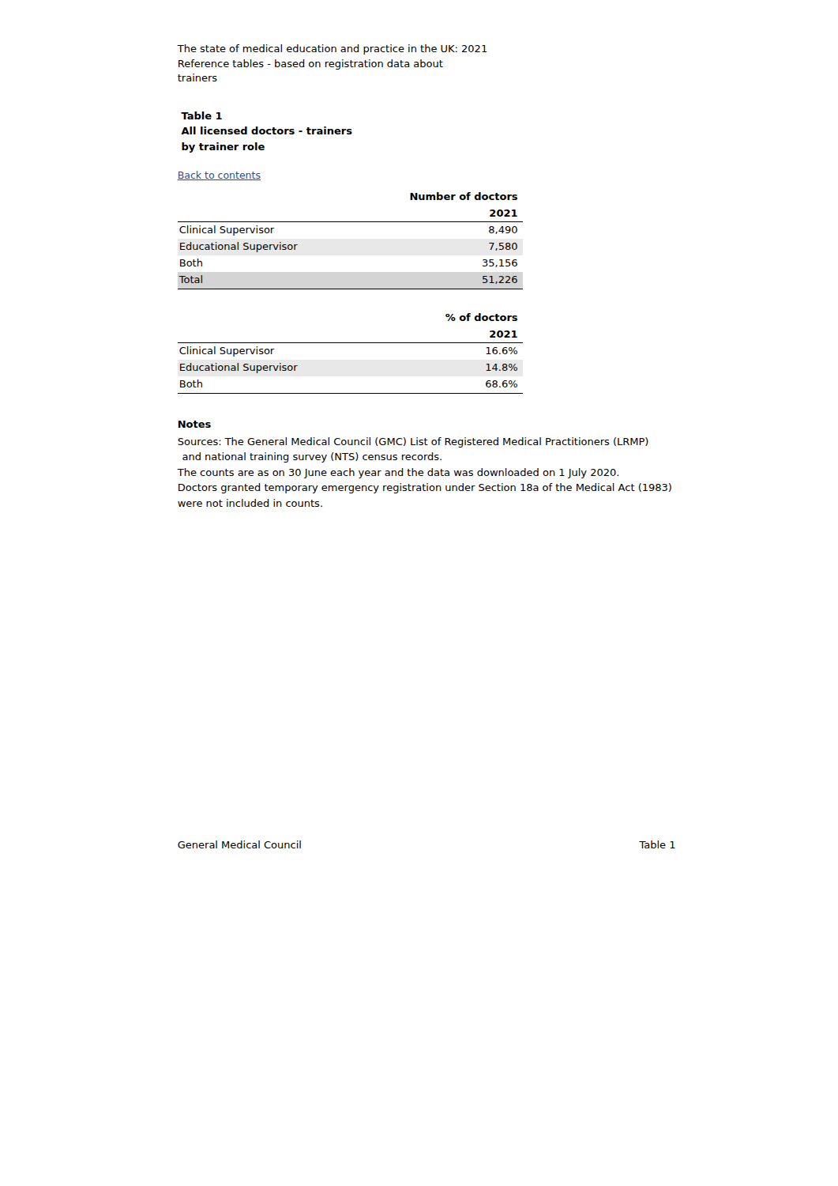The state of medical education and practice in the UK: 2021
Reference tables - based on registration data about
trainers
Table 1 All licensed doctors - trainers by trainer role
Back to contents
| | Number of doctors |
| | 2021 |
| Clinical Supervisor | 8,490 |
| Educational Supervisor | 7,580 |
| Both | 35,156 |
| Total | 51,226 |
| | % of doctors |
| | 2021 |
| Clinical Supervisor | 16.6% |
| Educational Supervisor | 14.8% |
| Both | 68.6% |
Notes
Sources: The General Medical Council (GMC) List of Registered Medical Practitioners (LRMP)
and national training survey (NTS) census records.
The counts are as on 30 June each year and the data was downloaded on 1 July 2020.
Doctors granted temporary emergency registration under Section 18a of the Medical Act (1983) were not included in counts.
General Medical Council
Table 1